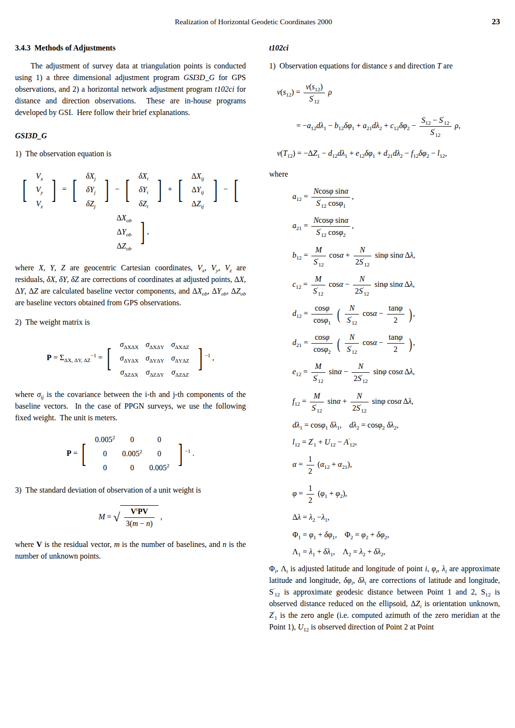Realization of Horizontal Geodetic Coordinates 2000
23
3.4.3 Methods of Adjustments
The adjustment of survey data at triangulation points is conducted using 1) a three dimensional adjustment program GSI3D_G for GPS observations, and 2) a horizontal network adjustment program t102ci for distance and direction observations. These are in-house programs developed by GSI. Here follow their brief explanations.
GSI3D_G
1) The observation equation is
[
| V x |
| V y |
| V z |
] = [
| δX j |
| δY j |
| δZ j |
] − [
| δX i |
| δY i |
| δZ i |
] + [
| Δ X ij |
| Δ Y ij |
| Δ Z ij |
] − [
| Δ X ob |
| Δ Y ob |
| Δ Z ob |
],
where X, Y, Z are geocentric Cartesian coordinates, Vx, Vy, Vz are residuals, δX, δY, δZ are corrections of coordinates at adjusted points, ΔX, ΔY, ΔZ are calculated baseline vector components, and ΔXob, ΔYob, ΔZob are baseline vectors obtained from GPS observations.
2) The weight matrix is
P = ΣΔX, ΔY, ΔZ−1 = [
| σ ΔXΔX | σ ΔXΔY | σ ΔXΔZ |
| σ ΔYΔX | σ ΔYΔY | σ ΔYΔZ |
| σ ΔZΔX | σ ΔZΔY | σ ΔZΔZ |
]−1 ,
where σij is the covariance between the i-th and j-th components of the baseline vectors. In the case of PPGN surveys, we use the following fixed weight. The unit is meters.
P = [
| 0.005 2 | 0 | 0 |
| 0 | 0.005 2 | 0 |
| 0 | 0 | 0.005 2 |
]−1 .
3) The standard deviation of observation of a unit weight is
M = √ VtPV 3(m − n) ,
where V is the residual vector, m is the number of baselines, and n is the number of unknown points.
t102ci
1) Observation equations for distance s and direction T are
v(s12) = v(s12) S'12 ρ
= −a12dλ1 − b12δφ1 + a21dλ2 + c12δφ2 − S12 − S'12 S'12 ρ,
v(T12) = −ΔZ1 − d12dλ1 + e12δφ1 + d21dλ2 − f12δφ2 − l12,
where
a12 = Ncosφ sinα S'12 cosφ1 ,
a21 = Ncosφ sinα S'12 cosφ2 ,
b12 = M S'12 cosα + N 2S'12 sinφ sinα Δλ,
c12 = M S'12 cosα − N 2S'12 sinφ sinα Δλ,
d12 = cosφ cosφ1 ( N S'12 cosα − tanφ 2 ),
d21 = cosφ cosφ2 ( N S'12 cosα − tanφ 2 ),
e12 = M S'12 sinα − N 2S'12 sinφ cosα Δλ,
f12 = M S'12 sinα + N 2S'12 sinφ cosα Δλ,
dλ1 = cosφ1 δλ1, dλ2 = cosφ2 δλ2,
l12 = Z'1 + U12 − A'12,
α = 1 2 (α12 + α21),
φ = 1 2 (φ1 + φ2),
Δλ = λ2 −λ1,
Φ1 = φ1 + δφ1, Φ2 = φ2 + δφ2,
Λ1 = λ1 + δλ1, Λ2 = λ2 + δλ2,
Φi, Λi is adjusted latitude and longitude of point i, φi, λi are approximate latitude and longitude, δφi, δλi are corrections of latitude and longitude, S'12 is approximate geodesic distance between Point 1 and 2, S12 is observed distance reduced on the ellipsoid, ΔZi is orientation unknown, Z'1 is the zero angle (i.e. computed azimuth of the zero meridian at the Point 1), U12 is observed direction of Point 2 at Point